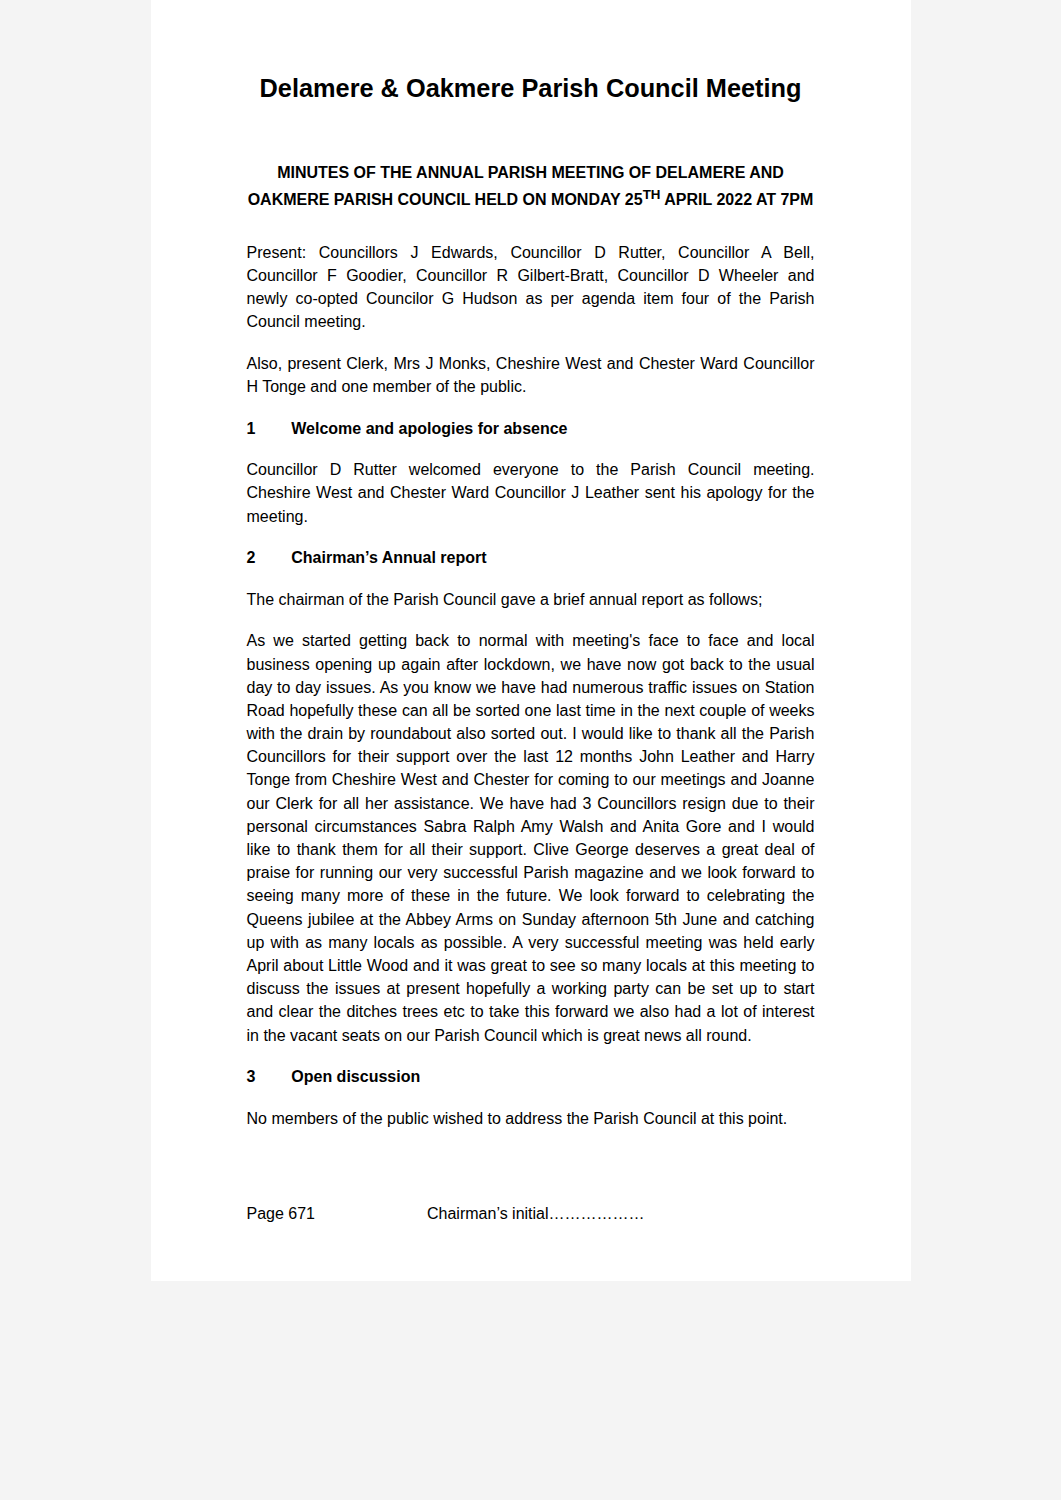Delamere & Oakmere Parish Council Meeting
Minutes of the Annual Parish Meeting of Delamere and Oakmere Parish Council held on Monday 25th April 2022 at 7pm
Present: Councillors J Edwards, Councillor D Rutter, Councillor A Bell, Councillor F Goodier, Councillor R Gilbert-Bratt, Councillor D Wheeler and newly co-opted Councilor G Hudson as per agenda item four of the Parish Council meeting.
Also, present Clerk, Mrs J Monks, Cheshire West and Chester Ward Councillor H Tonge and one member of the public.
1 Welcome and apologies for absence
Councillor D Rutter welcomed everyone to the Parish Council meeting. Cheshire West and Chester Ward Councillor J Leather sent his apology for the meeting.
2 Chairman’s Annual report
The chairman of the Parish Council gave a brief annual report as follows;
As we started getting back to normal with meeting's face to face and local business opening up again after lockdown, we have now got back to the usual day to day issues. As you know we have had numerous traffic issues on Station Road hopefully these can all be sorted one last time in the next couple of weeks with the drain by roundabout also sorted out. I would like to thank all the Parish Councillors for their support over the last 12 months John Leather and Harry Tonge from Cheshire West and Chester for coming to our meetings and Joanne our Clerk for all her assistance. We have had 3 Councillors resign due to their personal circumstances Sabra Ralph Amy Walsh and Anita Gore and I would like to thank them for all their support. Clive George deserves a great deal of praise for running our very successful Parish magazine and we look forward to seeing many more of these in the future. We look forward to celebrating the Queens jubilee at the Abbey Arms on Sunday afternoon 5th June and catching up with as many locals as possible. A very successful meeting was held early April about Little Wood and it was great to see so many locals at this meeting to discuss the issues at present hopefully a working party can be set up to start and clear the ditches trees etc to take this forward we also had a lot of interest in the vacant seats on our Parish Council which is great news all round.
3 Open discussion
No members of the public wished to address the Parish Council at this point.
Page 671 Chairman’s initial………………